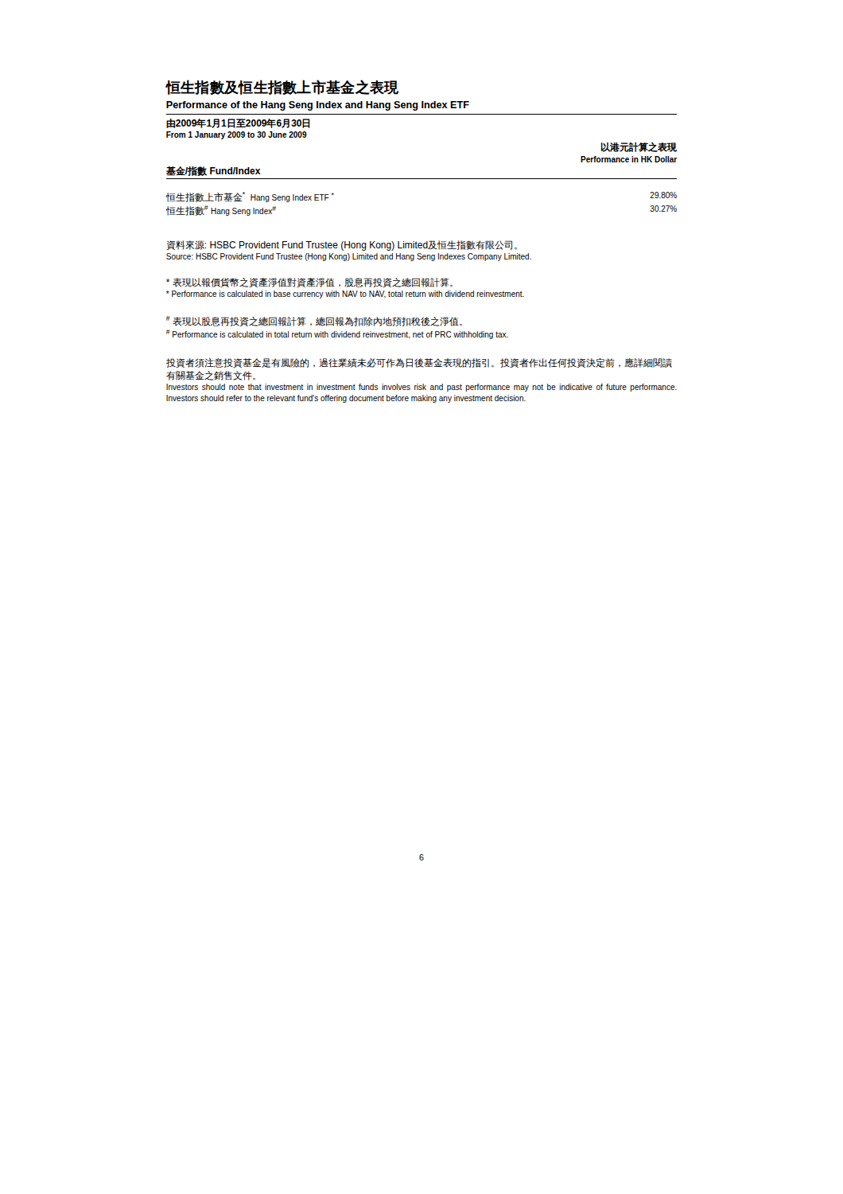恒生指數及恒生指數上市基金之表現
Performance of the Hang Seng Index and Hang Seng Index ETF
由2009年1月1日至2009年6月30日
From 1 January 2009 to 30 June 2009
以港元計算之表現
Performance in HK Dollar
| 基金/指數 Fund/Index | |
| 恒生指數上市基金 * Hang Seng Index ETF * | 29.80% |
| 恒生指數 # Hang Seng Index # | 30.27% |
資料來源: HSBC Provident Fund Trustee (Hong Kong) Limited及恒生指數有限公司。
Source: HSBC Provident Fund Trustee (Hong Kong) Limited and Hang Seng Indexes Company Limited.
* 表現以報價貨幣之資產淨值對資產淨值，股息再投資之總回報計算。
* Performance is calculated in base currency with NAV to NAV, total return with dividend reinvestment.
# 表現以股息再投資之總回報計算，總回報為扣除內地預扣稅後之淨值。
# Performance is calculated in total return with dividend reinvestment, net of PRC withholding tax.
投資者須注意投資基金是有風險的，過往業績未必可作為日後基金表現的指引。投資者作出任何投資決定前，應詳細閱讀有關基金之銷售文件。
Investors should note that investment in investment funds involves risk and past performance may not be indicative of future performance. Investors should refer to the relevant fund's offering document before making any investment decision.
6